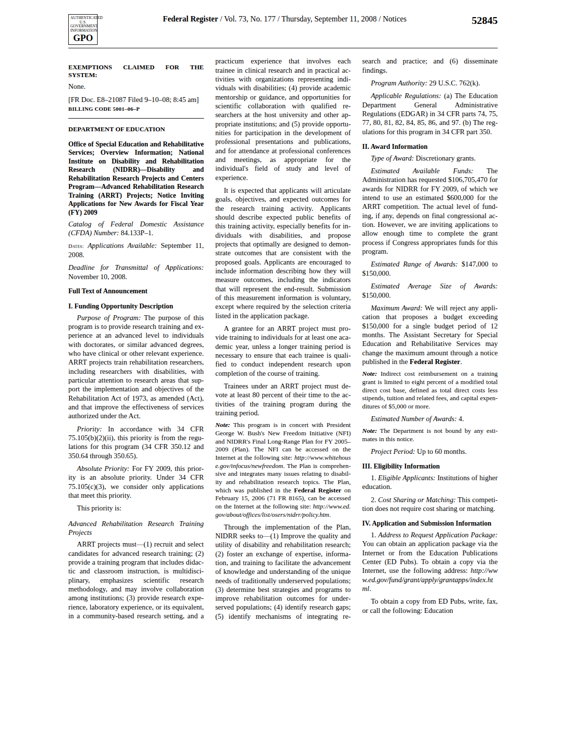AUTHENTICATED
U.S. GOVERNMENT
INFORMATION GPO
Federal Register / Vol. 73, No. 177 / Thursday, September 11, 2008 / Notices
52845
Exemptions claimed for the system:
None.
[FR Doc. E8–21087 Filed 9–10–08; 8:45 am]
BILLING CODE 5001–06–P
DEPARTMENT OF EDUCATION
Office of Special Education and Rehabilitative Services; Overview Information; National Institute on Disability and Rehabilitation Research (NIDRR)—Disability and Rehabilitation Research Projects and Centers Program—Advanced Rehabilitation Research Training (ARRT) Projects; Notice Inviting Applications for New Awards for Fiscal Year (FY) 2009
Catalog of Federal Domestic Assistance (CFDA) Number: 84.133P–1.
Dates: Applications Available: September 11, 2008.
Deadline for Transmittal of Applications: November 10, 2008.
Full Text of Announcement
I. Funding Opportunity Description
Purpose of Program: The purpose of this program is to provide research training and experience at an advanced level to individuals with doctorates, or similar advanced degrees, who have clinical or other relevant experience. ARRT projects train rehabilitation researchers, including researchers with disabilities, with particular attention to research areas that support the implementation and objectives of the Rehabilitation Act of 1973, as amended (Act), and that improve the effectiveness of services authorized under the Act.
Priority: In accordance with 34 CFR 75.105(b)(2)(ii), this priority is from the regulations for this program (34 CFR 350.12 and 350.64 through 350.65).
Absolute Priority: For FY 2009, this priority is an absolute priority. Under 34 CFR 75.105(c)(3), we consider only applications that meet this priority.
This priority is:
Advanced Rehabilitation Research Training Projects
ARRT projects must—(1) recruit and select candidates for advanced research training; (2) provide a training program that includes didactic and classroom instruction, is multidisciplinary, emphasizes scientific research methodology, and may involve collaboration among institutions; (3) provide research experience, laboratory experience, or its equivalent, in a community-based research setting, and a practicum experience that involves each trainee in clinical research and in practical activities with organizations representing individuals with disabilities; (4) provide academic mentorship or guidance, and opportunities for scientific collaboration with qualified researchers at the host university and other appropriate institutions; and (5) provide opportunities for participation in the development of professional presentations and publications, and for attendance at professional conferences and meetings, as appropriate for the individual's field of study and level of experience.
It is expected that applicants will articulate goals, objectives, and expected outcomes for the research training activity. Applicants should describe expected public benefits of this training activity, especially benefits for individuals with disabilities, and propose projects that optimally are designed to demonstrate outcomes that are consistent with the proposed goals. Applicants are encouraged to include information describing how they will measure outcomes, including the indicators that will represent the end-result. Submission of this measurement information is voluntary, except where required by the selection criteria listed in the application package.
A grantee for an ARRT project must provide training to individuals for at least one academic year, unless a longer training period is necessary to ensure that each trainee is qualified to conduct independent research upon completion of the course of training.
Trainees under an ARRT project must devote at least 80 percent of their time to the activities of the training program during the training period.
Note: This program is in concert with President George W. Bush's New Freedom Initiative (NFI) and NIDRR's Final Long-Range Plan for FY 2005–2009 (Plan). The NFI can be accessed on the Internet at the following site: http://www.whitehouse.gov/infocus/newfreedom. The Plan is comprehensive and integrates many issues relating to disability and rehabilitation research topics. The Plan, which was published in the Federal Register on February 15, 2006 (71 FR 8165), can be accessed on the Internet at the following site: http://www.ed.gov/about/offices/list/osers/nidrr/policy.htm.
Through the implementation of the Plan, NIDRR seeks to—(1) Improve the quality and utility of disability and rehabilitation research; (2) foster an exchange of expertise, information, and training to facilitate the advancement of knowledge and understanding of the unique needs of traditionally underserved populations; (3) determine best strategies and programs to improve rehabilitation outcomes for underserved populations; (4) identify research gaps; (5) identify mechanisms of integrating research and practice; and (6) disseminate findings.
Program Authority: 29 U.S.C. 762(k).
Applicable Regulations: (a) The Education Department General Administrative Regulations (EDGAR) in 34 CFR parts 74, 75, 77, 80, 81, 82, 84, 85, 86, and 97. (b) The regulations for this program in 34 CFR part 350.
II. Award Information
Type of Award: Discretionary grants.
Estimated Available Funds: The Administration has requested $106,705,470 for awards for NIDRR for FY 2009, of which we intend to use an estimated $600,000 for the ARRT competition. The actual level of funding, if any, depends on final congressional action. However, we are inviting applications to allow enough time to complete the grant process if Congress appropriates funds for this program.
Estimated Range of Awards: $147,000 to $150,000.
Estimated Average Size of Awards: $150,000.
Maximum Award: We will reject any application that proposes a budget exceeding $150,000 for a single budget period of 12 months. The Assistant Secretary for Special Education and Rehabilitative Services may change the maximum amount through a notice published in the Federal Register.
Note: Indirect cost reimbursement on a training grant is limited to eight percent of a modified total direct cost base, defined as total direct costs less stipends, tuition and related fees, and capital expenditures of $5,000 or more.
Estimated Number of Awards: 4.
Note: The Department is not bound by any estimates in this notice.
Project Period: Up to 60 months.
III. Eligibility Information
1. Eligible Applicants: Institutions of higher education.
2. Cost Sharing or Matching: This competition does not require cost sharing or matching.
IV. Application and Submission Information
1. Address to Request Application Package: You can obtain an application package via the Internet or from the Education Publications Center (ED Pubs). To obtain a copy via the Internet, use the following address: http://www.ed.gov/fund/grant/apply/grantapps/index.html.
To obtain a copy from ED Pubs, write, fax, or call the following: Education